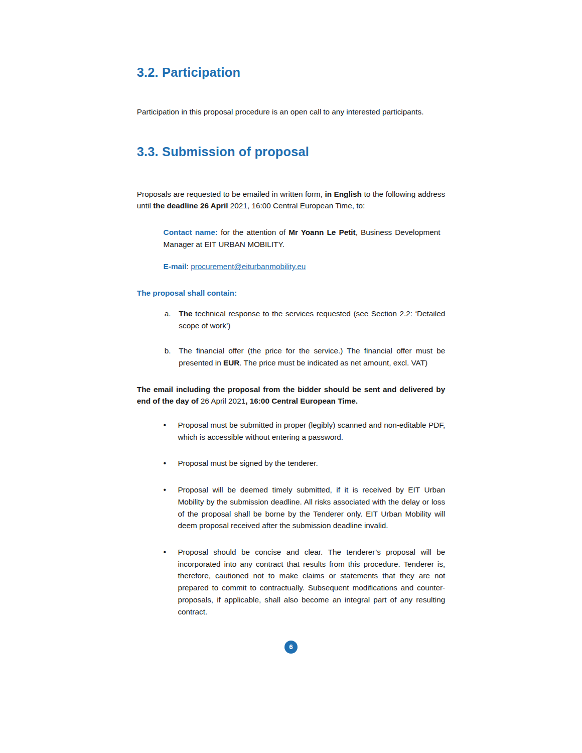3.2. Participation
Participation in this proposal procedure is an open call to any interested participants.
3.3. Submission of proposal
Proposals are requested to be emailed in written form, in English to the following address until the deadline 26 April 2021, 16:00 Central European Time, to:
Contact name: for the attention of Mr Yoann Le Petit, Business Development Manager at EIT URBAN MOBILITY.
E-mail: procurement@eiturbanmobility.eu
The proposal shall contain:
The technical response to the services requested (see Section 2.2: ‘Detailed scope of work’)
The financial offer (the price for the service.) The financial offer must be presented in EUR. The price must be indicated as net amount, excl. VAT)
The email including the proposal from the bidder should be sent and delivered by end of the day of 26 April 2021, 16:00 Central European Time.
Proposal must be submitted in proper (legibly) scanned and non-editable PDF, which is accessible without entering a password.
Proposal must be signed by the tenderer.
Proposal will be deemed timely submitted, if it is received by EIT Urban Mobility by the submission deadline. All risks associated with the delay or loss of the proposal shall be borne by the Tenderer only. EIT Urban Mobility will deem proposal received after the submission deadline invalid.
Proposal should be concise and clear. The tenderer’s proposal will be incorporated into any contract that results from this procedure. Tenderer is, therefore, cautioned not to make claims or statements that they are not prepared to commit to contractually. Subsequent modifications and counter-proposals, if applicable, shall also become an integral part of any resulting contract.
6